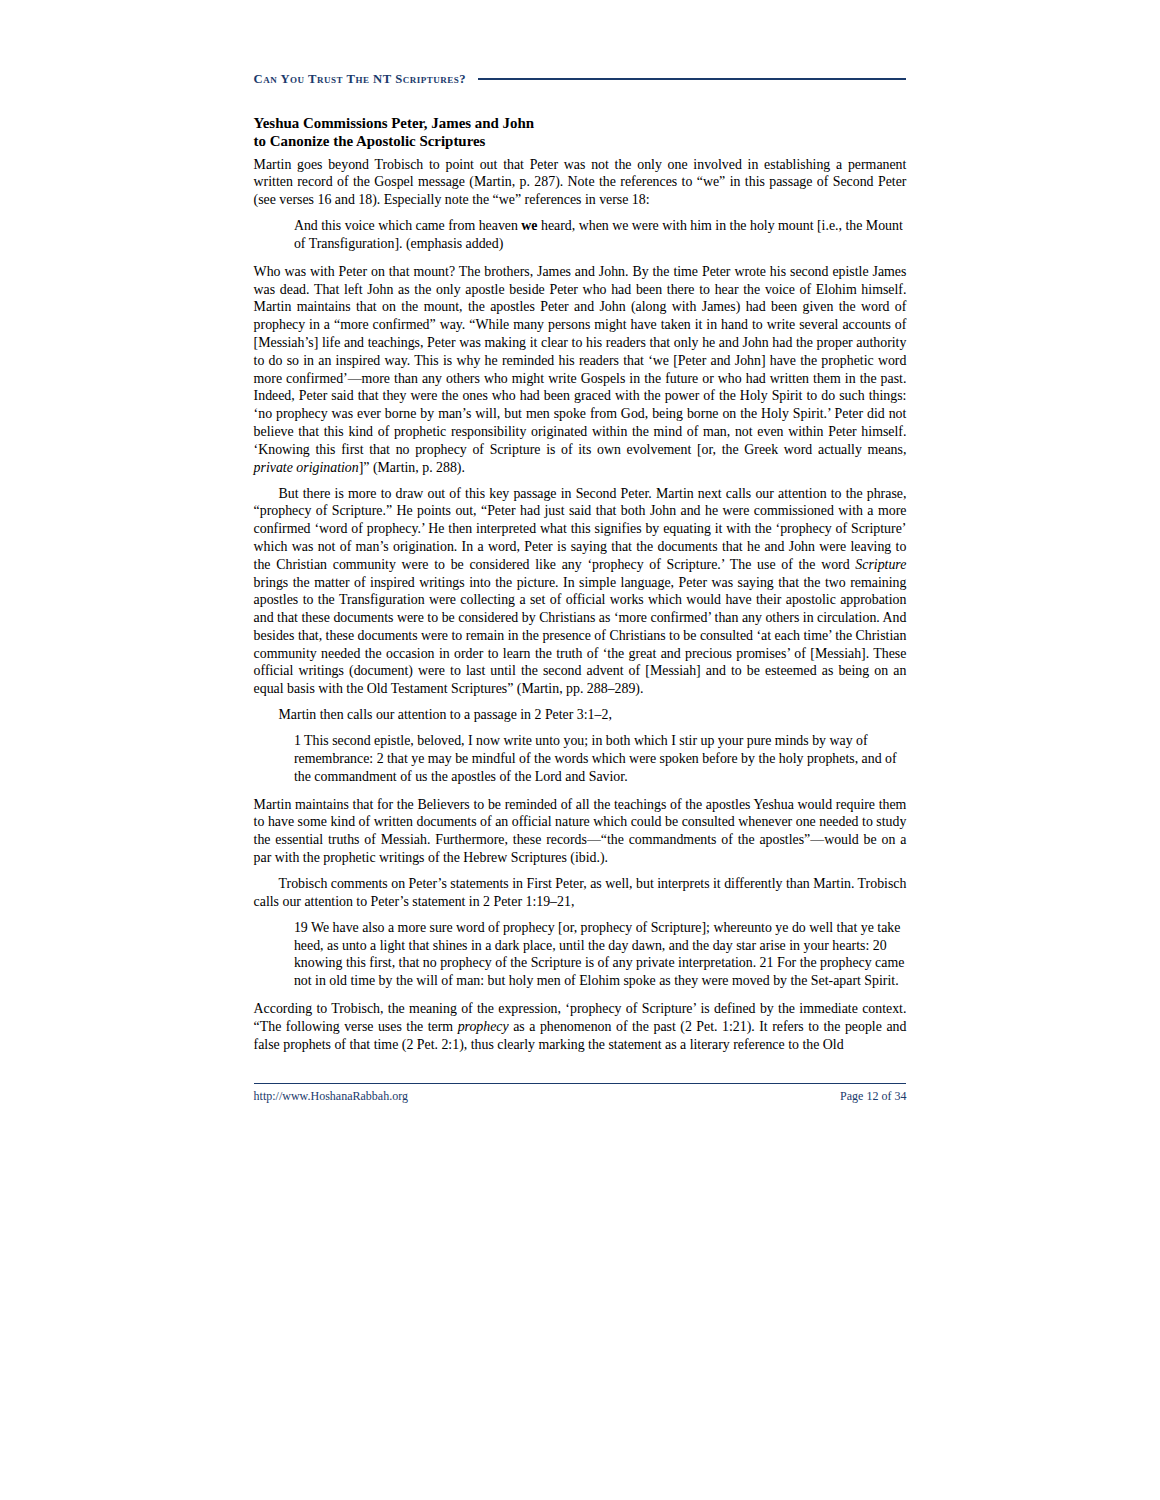Can You Trust The NT Scriptures?
Yeshua Commissions Peter, James and John
to Canonize the Apostolic Scriptures
Martin goes beyond Trobisch to point out that Peter was not the only one involved in establishing a permanent written record of the Gospel message (Martin, p. 287). Note the references to “we” in this passage of Second Peter (see verses 16 and 18). Especially note the “we” references in verse 18:
And this voice which came from heaven we heard, when we were with him in the holy mount [i.e., the Mount of Transfiguration]. (emphasis added)
Who was with Peter on that mount? The brothers, James and John. By the time Peter wrote his second epistle James was dead. That left John as the only apostle beside Peter who had been there to hear the voice of Elohim himself. Martin maintains that on the mount, the apostles Peter and John (along with James) had been given the word of prophecy in a “more confirmed” way. “While many persons might have taken it in hand to write several accounts of [Messiah’s] life and teachings, Peter was making it clear to his readers that only he and John had the proper authority to do so in an inspired way. This is why he reminded his readers that ‘we [Peter and John] have the prophetic word more confirmed’—more than any others who might write Gospels in the future or who had written them in the past. Indeed, Peter said that they were the ones who had been graced with the power of the Holy Spirit to do such things: ‘no prophecy was ever borne by man’s will, but men spoke from God, being borne on the Holy Spirit.’ Peter did not believe that this kind of prophetic responsibility originated within the mind of man, not even within Peter himself. ‘Knowing this first that no prophecy of Scripture is of its own evolvement [or, the Greek word actually means, private origination]” (Martin, p. 288).
But there is more to draw out of this key passage in Second Peter. Martin next calls our attention to the phrase, “prophecy of Scripture.” He points out, “Peter had just said that both John and he were commissioned with a more confirmed ‘word of prophecy.’ He then interpreted what this signifies by equating it with the ‘prophecy of Scripture’ which was not of man’s origination. In a word, Peter is saying that the documents that he and John were leaving to the Christian community were to be considered like any ‘prophecy of Scripture.’ The use of the word Scripture brings the matter of inspired writings into the picture. In simple language, Peter was saying that the two remaining apostles to the Transfiguration were collecting a set of official works which would have their apostolic approbation and that these documents were to be considered by Christians as ‘more confirmed’ than any others in circulation. And besides that, these documents were to remain in the presence of Christians to be consulted ‘at each time’ the Christian community needed the occasion in order to learn the truth of ‘the great and precious promises’ of [Messiah]. These official writings (document) were to last until the second advent of [Messiah] and to be esteemed as being on an equal basis with the Old Testament Scriptures” (Martin, pp. 288–289).
Martin then calls our attention to a passage in 2 Peter 3:1–2,
1 This second epistle, beloved, I now write unto you; in both which I stir up your pure minds by way of remembrance: 2 that ye may be mindful of the words which were spoken before by the holy prophets, and of the commandment of us the apostles of the Lord and Savior.
Martin maintains that for the Believers to be reminded of all the teachings of the apostles Yeshua would require them to have some kind of written documents of an official nature which could be consulted whenever one needed to study the essential truths of Messiah. Furthermore, these records—“the commandments of the apostles”—would be on a par with the prophetic writings of the Hebrew Scriptures (ibid.).
Trobisch comments on Peter’s statements in First Peter, as well, but interprets it differently than Martin. Trobisch calls our attention to Peter’s statement in 2 Peter 1:19–21,
19 We have also a more sure word of prophecy [or, prophecy of Scripture]; whereunto ye do well that ye take heed, as unto a light that shines in a dark place, until the day dawn, and the day star arise in your hearts: 20 knowing this first, that no prophecy of the Scripture is of any private interpretation. 21 For the prophecy came not in old time by the will of man: but holy men of Elohim spoke as they were moved by the Set-apart Spirit.
According to Trobisch, the meaning of the expression, ‘prophecy of Scripture’ is defined by the immediate context. “The following verse uses the term prophecy as a phenomenon of the past (2 Pet. 1:21). It refers to the people and false prophets of that time (2 Pet. 2:1), thus clearly marking the statement as a literary reference to the Old
http://www.HoshanaRabbah.org Page 12 of 34